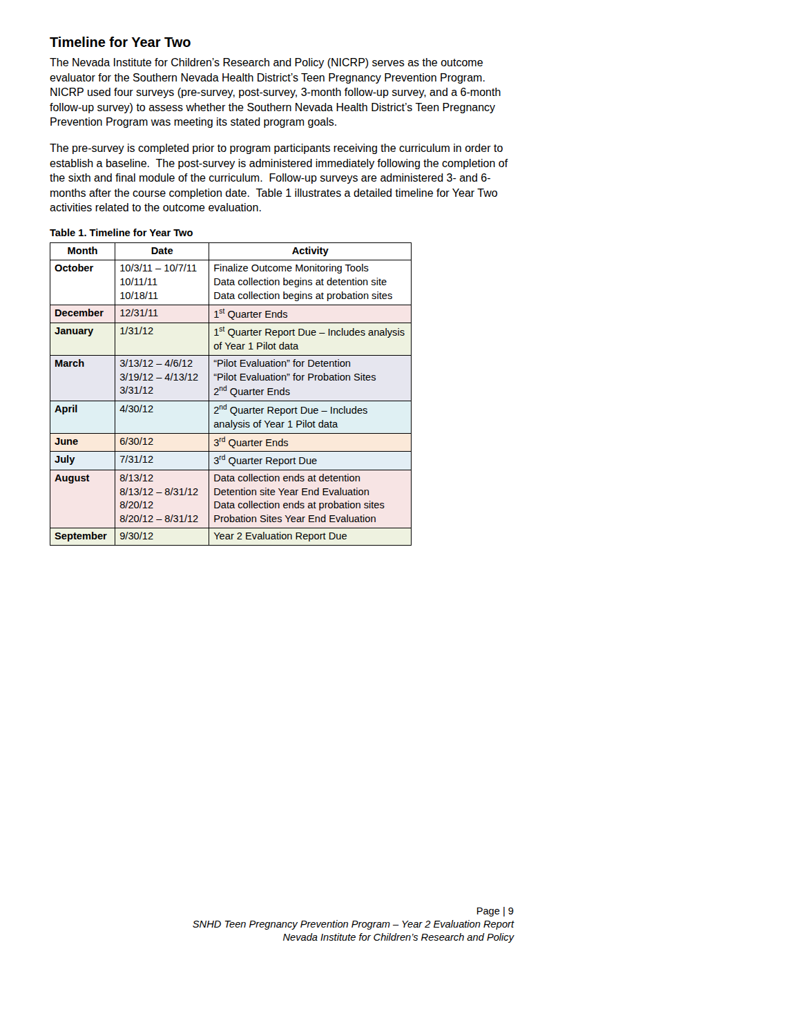Timeline for Year Two
The Nevada Institute for Children’s Research and Policy (NICRP) serves as the outcome evaluator for the Southern Nevada Health District’s Teen Pregnancy Prevention Program. NICRP used four surveys (pre-survey, post-survey, 3-month follow-up survey, and a 6-month follow-up survey) to assess whether the Southern Nevada Health District’s Teen Pregnancy Prevention Program was meeting its stated program goals.
The pre-survey is completed prior to program participants receiving the curriculum in order to establish a baseline. The post-survey is administered immediately following the completion of the sixth and final module of the curriculum. Follow-up surveys are administered 3- and 6-months after the course completion date. Table 1 illustrates a detailed timeline for Year Two activities related to the outcome evaluation.
Table 1. Timeline for Year Two
| Month | Date | Activity |
| --- | --- | --- |
| October | 10/3/11 – 10/7/11 10/11/11 10/18/11 | Finalize Outcome Monitoring Tools Data collection begins at detention site Data collection begins at probation sites |
| December | 12/31/11 | 1 st Quarter Ends |
| January | 1/31/12 | 1 st Quarter Report Due – Includes analysis of Year 1 Pilot data |
| March | 3/13/12 – 4/6/12 3/19/12 – 4/13/12 3/31/12 | “Pilot Evaluation” for Detention “Pilot Evaluation” for Probation Sites 2 nd Quarter Ends |
| April | 4/30/12 | 2 nd Quarter Report Due – Includes analysis of Year 1 Pilot data |
| June | 6/30/12 | 3 rd Quarter Ends |
| July | 7/31/12 | 3 rd Quarter Report Due |
| August | 8/13/12 8/13/12 – 8/31/12 8/20/12 8/20/12 – 8/31/12 | Data collection ends at detention Detention site Year End Evaluation Data collection ends at probation sites Probation Sites Year End Evaluation |
| September | 9/30/12 | Year 2 Evaluation Report Due |
Page | 9
SNHD Teen Pregnancy Prevention Program – Year 2 Evaluation Report
Nevada Institute for Children’s Research and Policy